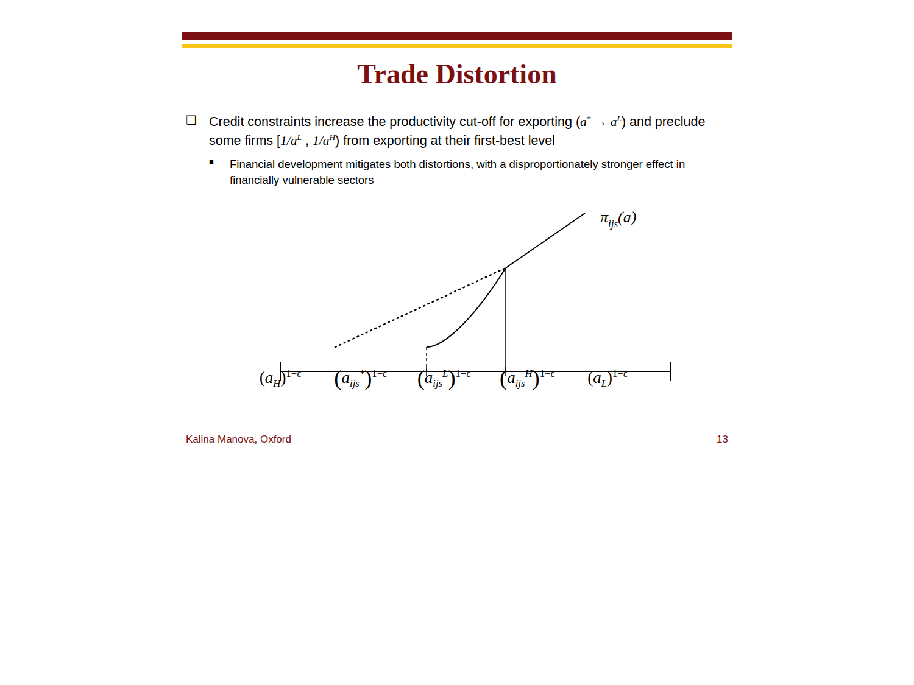Trade Distortion
Credit constraints increase the productivity cut-off for exporting (a* → aL) and preclude some firms [1/aL , 1/aH) from exporting at their first-best level
Financial development mitigates both distortions, with a disproportionately stronger effect in financially vulnerable sectors
πijs(a)
(aH)1−ε (aijs*)1−ε (aijsL)1−ε (aijsH)1−ε (aL)1−ε
Kalina Manova, Oxford
13